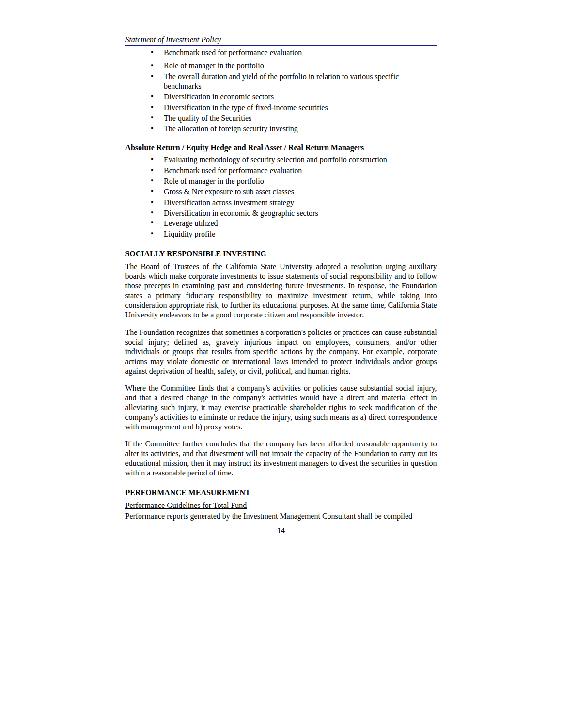Statement of Investment Policy
Benchmark used for performance evaluation
Role of manager in the portfolio
The overall duration and yield of the portfolio in relation to various specific benchmarks
Diversification in economic sectors
Diversification in the type of fixed-income securities
The quality of the Securities
The allocation of foreign security investing
Absolute Return / Equity Hedge and Real Asset / Real Return Managers
Evaluating methodology of security selection and portfolio construction
Benchmark used for performance evaluation
Role of manager in the portfolio
Gross & Net exposure to sub asset classes
Diversification across investment strategy
Diversification in economic & geographic sectors
Leverage utilized
Liquidity profile
SOCIALLY RESPONSIBLE INVESTING
The Board of Trustees of the California State University adopted a resolution urging auxiliary boards which make corporate investments to issue statements of social responsibility and to follow those precepts in examining past and considering future investments. In response, the Foundation states a primary fiduciary responsibility to maximize investment return, while taking into consideration appropriate risk, to further its educational purposes. At the same time, California State University endeavors to be a good corporate citizen and responsible investor.
The Foundation recognizes that sometimes a corporation's policies or practices can cause substantial social injury; defined as, gravely injurious impact on employees, consumers, and/or other individuals or groups that results from specific actions by the company. For example, corporate actions may violate domestic or international laws intended to protect individuals and/or groups against deprivation of health, safety, or civil, political, and human rights.
Where the Committee finds that a company's activities or policies cause substantial social injury, and that a desired change in the company's activities would have a direct and material effect in alleviating such injury, it may exercise practicable shareholder rights to seek modification of the company's activities to eliminate or reduce the injury, using such means as a) direct correspondence with management and b) proxy votes.
If the Committee further concludes that the company has been afforded reasonable opportunity to alter its activities, and that divestment will not impair the capacity of the Foundation to carry out its educational mission, then it may instruct its investment managers to divest the securities in question within a reasonable period of time.
PERFORMANCE MEASUREMENT
Performance Guidelines for Total Fund
Performance reports generated by the Investment Management Consultant shall be compiled
14